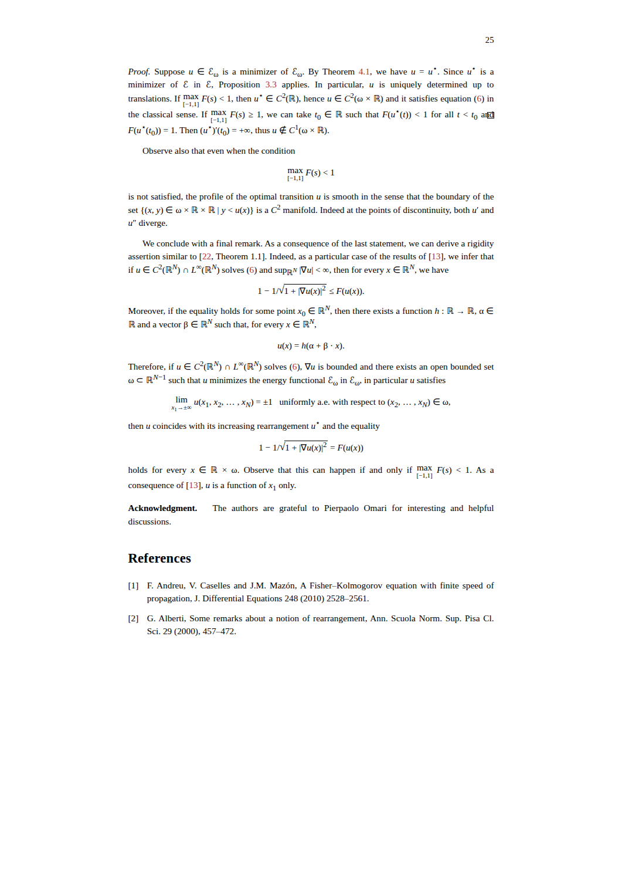25
Proof. Suppose u ∈ ℰω is a minimizer of ℰω. By Theorem 4.1, we have u = u⋆. Since u⋆ is a minimizer of ℰ in ℰ, Proposition 3.3 applies. In particular, u is uniquely determined up to translations. If max[−1,1] F(s) < 1, then u⋆ ∈ C2(ℝ), hence u ∈ C2(ω × ℝ) and it satisfies equation (6) in the classical sense. If max[−1,1] F(s) ≥ 1, we can take t0 ∈ ℝ such that F(u⋆(t)) < 1 for all t < t0 and F(u⋆(t0)) = 1. Then (u⋆)′(t0) = +∞, thus u ∉ C1(ω × ℝ).
Observe also that even when the condition
max[−1,1] F(s) < 1
is not satisfied, the profile of the optimal transition u is smooth in the sense that the boundary of the set {(x, y) ∈ ω × ℝ × ℝ | y < u(x)} is a C2 manifold. Indeed at the points of discontinuity, both u′ and u″ diverge.
We conclude with a final remark. As a consequence of the last statement, we can derive a rigidity assertion similar to [22, Theorem 1.1]. Indeed, as a particular case of the results of [13], we infer that if u ∈ C2(ℝN) ∩ L∞(ℝN) solves (6) and supℝN |∇u| < ∞, then for every x ∈ ℝN, we have
1 − 1/1 + |∇u(x)|2 ≤ F(u(x)).
Moreover, if the equality holds for some point x0 ∈ ℝN, then there exists a function h : ℝ → ℝ, α ∈ ℝ and a vector β ∈ ℝN such that, for every x ∈ ℝN,
u(x) = h(α + β · x).
Therefore, if u ∈ C2(ℝN) ∩ L∞(ℝN) solves (6), ∇u is bounded and there exists an open bounded set ω ⊂ ℝN−1 such that u minimizes the energy functional ℰω in ℰω, in particular u satisfies
lim x1→±∞ u(x1, x2, … , xN) = ±1 uniformly a.e. with respect to (x2, … , xN) ∈ ω,
then u coincides with its increasing rearrangement u⋆ and the equality
1 − 1/1 + |∇u(x)|2 = F(u(x))
holds for every x ∈ ℝ × ω. Observe that this can happen if and only if max[−1,1] F(s) < 1. As a consequence of [13], u is a function of x1 only.
Acknowledgment. The authors are grateful to Pierpaolo Omari for interesting and helpful discussions.
References
[1] F. Andreu, V. Caselles and J.M. Mazón, A Fisher–Kolmogorov equation with finite speed of propagation, J. Differential Equations 248 (2010) 2528–2561.
[2] G. Alberti, Some remarks about a notion of rearrangement, Ann. Scuola Norm. Sup. Pisa Cl. Sci. 29 (2000), 457–472.